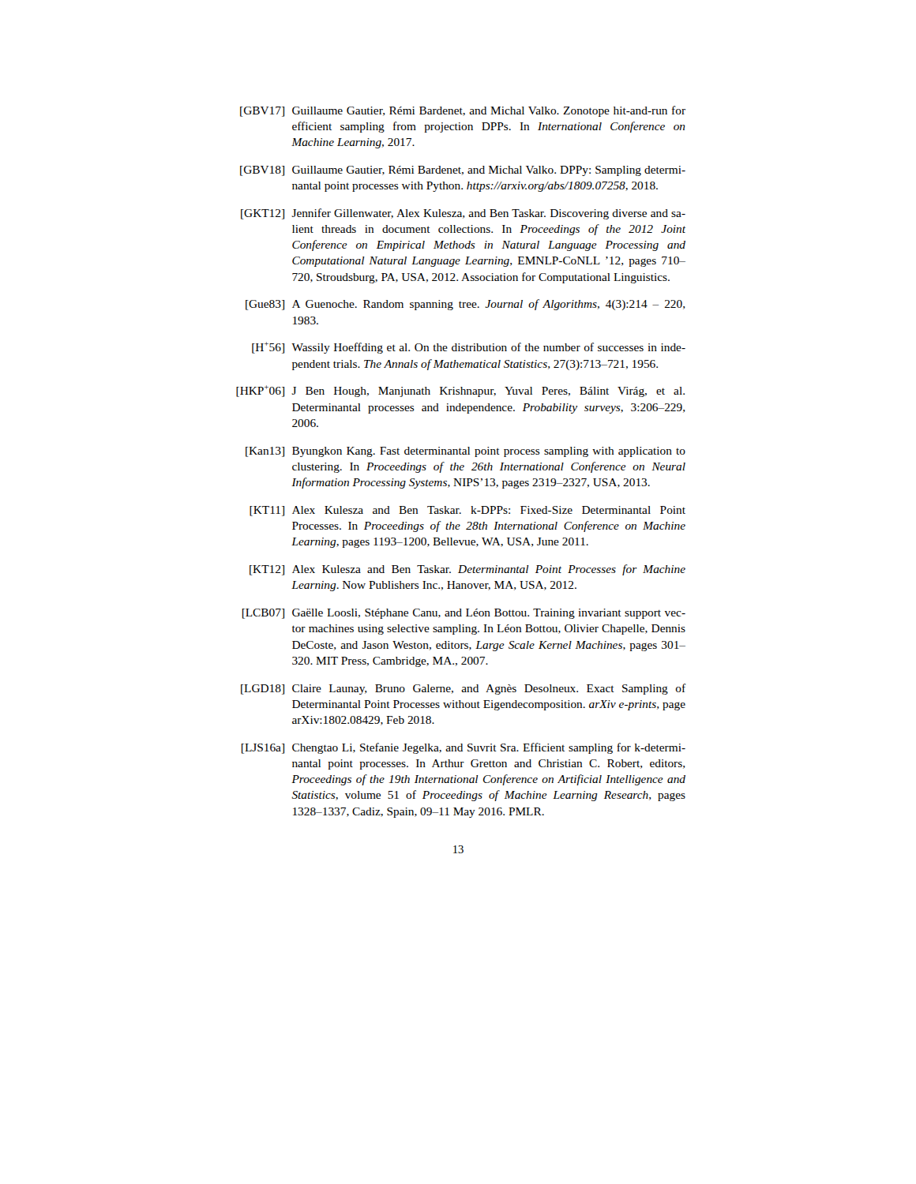[GBV17] Guillaume Gautier, Rémi Bardenet, and Michal Valko. Zonotope hit-and-run for efficient sampling from projection DPPs. In International Conference on Machine Learning, 2017.
[GBV18] Guillaume Gautier, Rémi Bardenet, and Michal Valko. DPPy: Sampling determinantal point processes with Python. https://arxiv.org/abs/1809.07258, 2018.
[GKT12] Jennifer Gillenwater, Alex Kulesza, and Ben Taskar. Discovering diverse and salient threads in document collections. In Proceedings of the 2012 Joint Conference on Empirical Methods in Natural Language Processing and Computational Natural Language Learning, EMNLP-CoNLL ’12, pages 710–720, Stroudsburg, PA, USA, 2012. Association for Computational Linguistics.
[Gue83] A Guenoche. Random spanning tree. Journal of Algorithms, 4(3):214 – 220, 1983.
[H+56] Wassily Hoeffding et al. On the distribution of the number of successes in independent trials. The Annals of Mathematical Statistics, 27(3):713–721, 1956.
[HKP+06] J Ben Hough, Manjunath Krishnapur, Yuval Peres, Bálint Virág, et al. Determinantal processes and independence. Probability surveys, 3:206–229, 2006.
[Kan13] Byungkon Kang. Fast determinantal point process sampling with application to clustering. In Proceedings of the 26th International Conference on Neural Information Processing Systems, NIPS’13, pages 2319–2327, USA, 2013.
[KT11] Alex Kulesza and Ben Taskar. k-DPPs: Fixed-Size Determinantal Point Processes. In Proceedings of the 28th International Conference on Machine Learning, pages 1193–1200, Bellevue, WA, USA, June 2011.
[KT12] Alex Kulesza and Ben Taskar. Determinantal Point Processes for Machine Learning. Now Publishers Inc., Hanover, MA, USA, 2012.
[LCB07] Gaëlle Loosli, Stéphane Canu, and Léon Bottou. Training invariant support vector machines using selective sampling. In Léon Bottou, Olivier Chapelle, Dennis DeCoste, and Jason Weston, editors, Large Scale Kernel Machines, pages 301–320. MIT Press, Cambridge, MA., 2007.
[LGD18] Claire Launay, Bruno Galerne, and Agnès Desolneux. Exact Sampling of Determinantal Point Processes without Eigendecomposition. arXiv e-prints, page arXiv:1802.08429, Feb 2018.
[LJS16a] Chengtao Li, Stefanie Jegelka, and Suvrit Sra. Efficient sampling for k-determinantal point processes. In Arthur Gretton and Christian C. Robert, editors, Proceedings of the 19th International Conference on Artificial Intelligence and Statistics, volume 51 of Proceedings of Machine Learning Research, pages 1328–1337, Cadiz, Spain, 09–11 May 2016. PMLR.
13